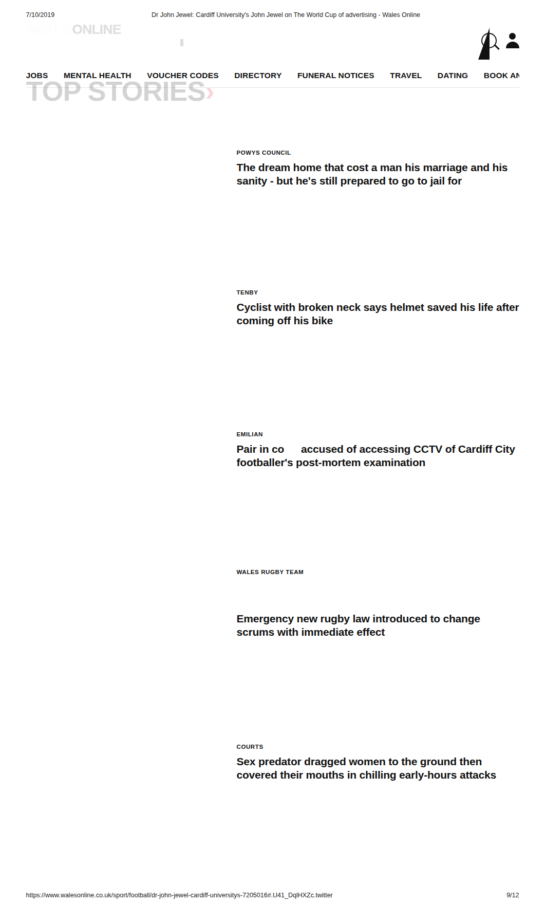7/10/2019
Dr John Jewel: Cardiff University's John Jewel on The World Cup of advertising - Wales Online
WALESONLINE
Jobs Mental Health Voucher Codes Directory Funeral Notices Travel Dating Book an Ad
TOP STORIES›
Powys Council
The dream home that cost a man his marriage and his sanity - but he's still prepared to go to jail for
Tenby
Cyclist with broken neck says helmet saved his life after coming off his bike
EMILIAN
Pair in court accused of accessing CCTV of Cardiff City footballer's post-mortem examination
Wales Rugby Team
Emergency new rugby law introduced to change scrums with immediate effect
Courts
Sex predator dragged women to the ground then covered their mouths in chilling early-hours attacks
https://www.walesonline.co.uk/sport/football/dr-john-jewel-cardiff-universitys-7205016#.U41_DqlHXZc.twitter 9/12